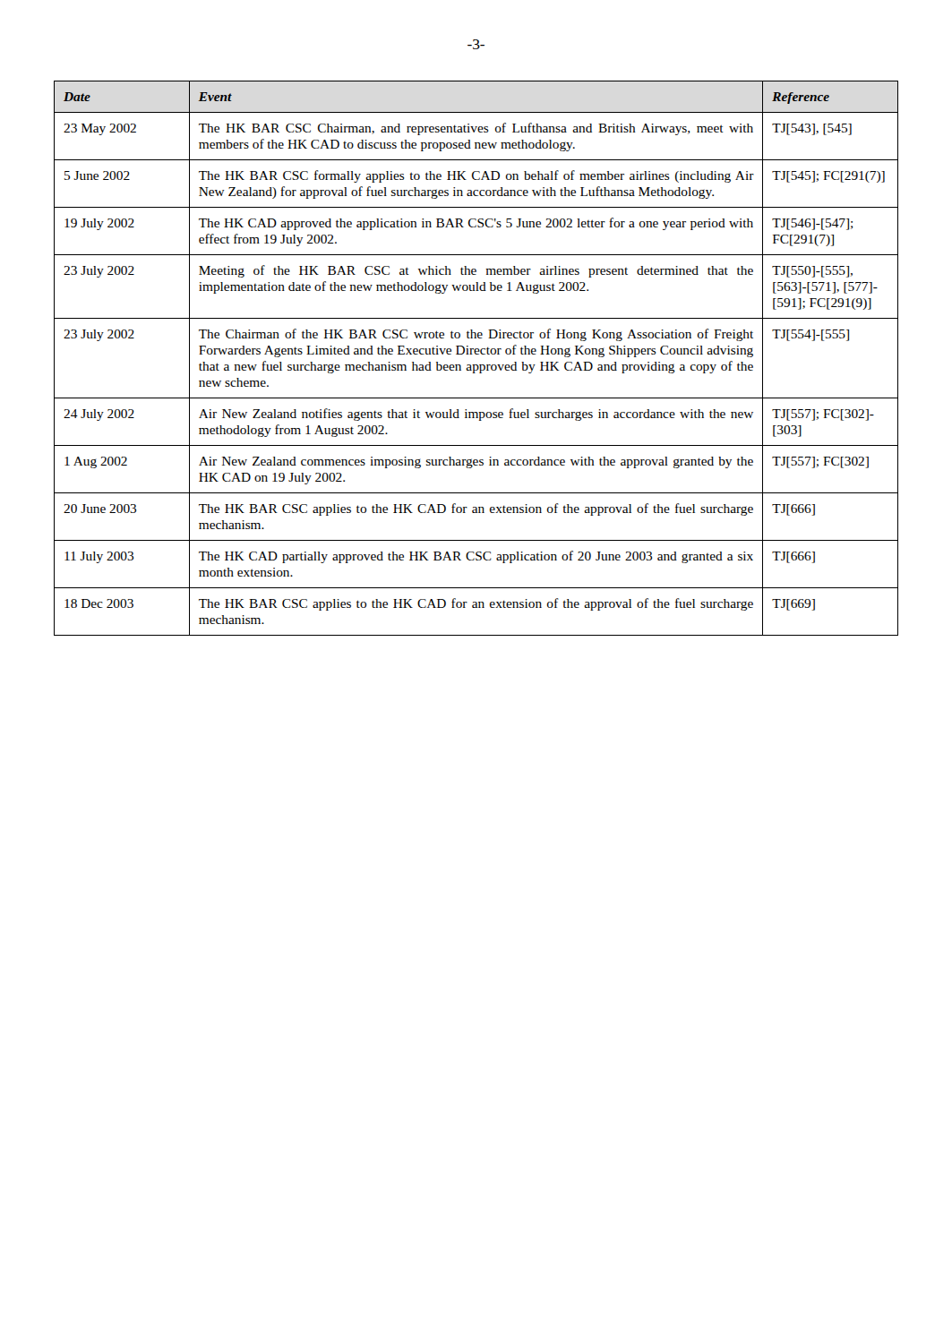-3-
| Date | Event | Reference |
| --- | --- | --- |
| 23 May 2002 | The HK BAR CSC Chairman, and representatives of Lufthansa and British Airways, meet with members of the HK CAD to discuss the proposed new methodology. | TJ[543], [545] |
| 5 June 2002 | The HK BAR CSC formally applies to the HK CAD on behalf of member airlines (including Air New Zealand) for approval of fuel surcharges in accordance with the Lufthansa Methodology. | TJ[545]; FC[291(7)] |
| 19 July 2002 | The HK CAD approved the application in BAR CSC's 5 June 2002 letter for a one year period with effect from 19 July 2002. | TJ[546]-[547]; FC[291(7)] |
| 23 July 2002 | Meeting of the HK BAR CSC at which the member airlines present determined that the implementation date of the new methodology would be 1 August 2002. | TJ[550]-[555], [563]-[571], [577]-[591]; FC[291(9)] |
| 23 July 2002 | The Chairman of the HK BAR CSC wrote to the Director of Hong Kong Association of Freight Forwarders Agents Limited and the Executive Director of the Hong Kong Shippers Council advising that a new fuel surcharge mechanism had been approved by HK CAD and providing a copy of the new scheme. | TJ[554]-[555] |
| 24 July 2002 | Air New Zealand notifies agents that it would impose fuel surcharges in accordance with the new methodology from 1 August 2002. | TJ[557]; FC[302]-[303] |
| 1 Aug 2002 | Air New Zealand commences imposing surcharges in accordance with the approval granted by the HK CAD on 19 July 2002. | TJ[557]; FC[302] |
| 20 June 2003 | The HK BAR CSC applies to the HK CAD for an extension of the approval of the fuel surcharge mechanism. | TJ[666] |
| 11 July 2003 | The HK CAD partially approved the HK BAR CSC application of 20 June 2003 and granted a six month extension. | TJ[666] |
| 18 Dec 2003 | The HK BAR CSC applies to the HK CAD for an extension of the approval of the fuel surcharge mechanism. | TJ[669] |